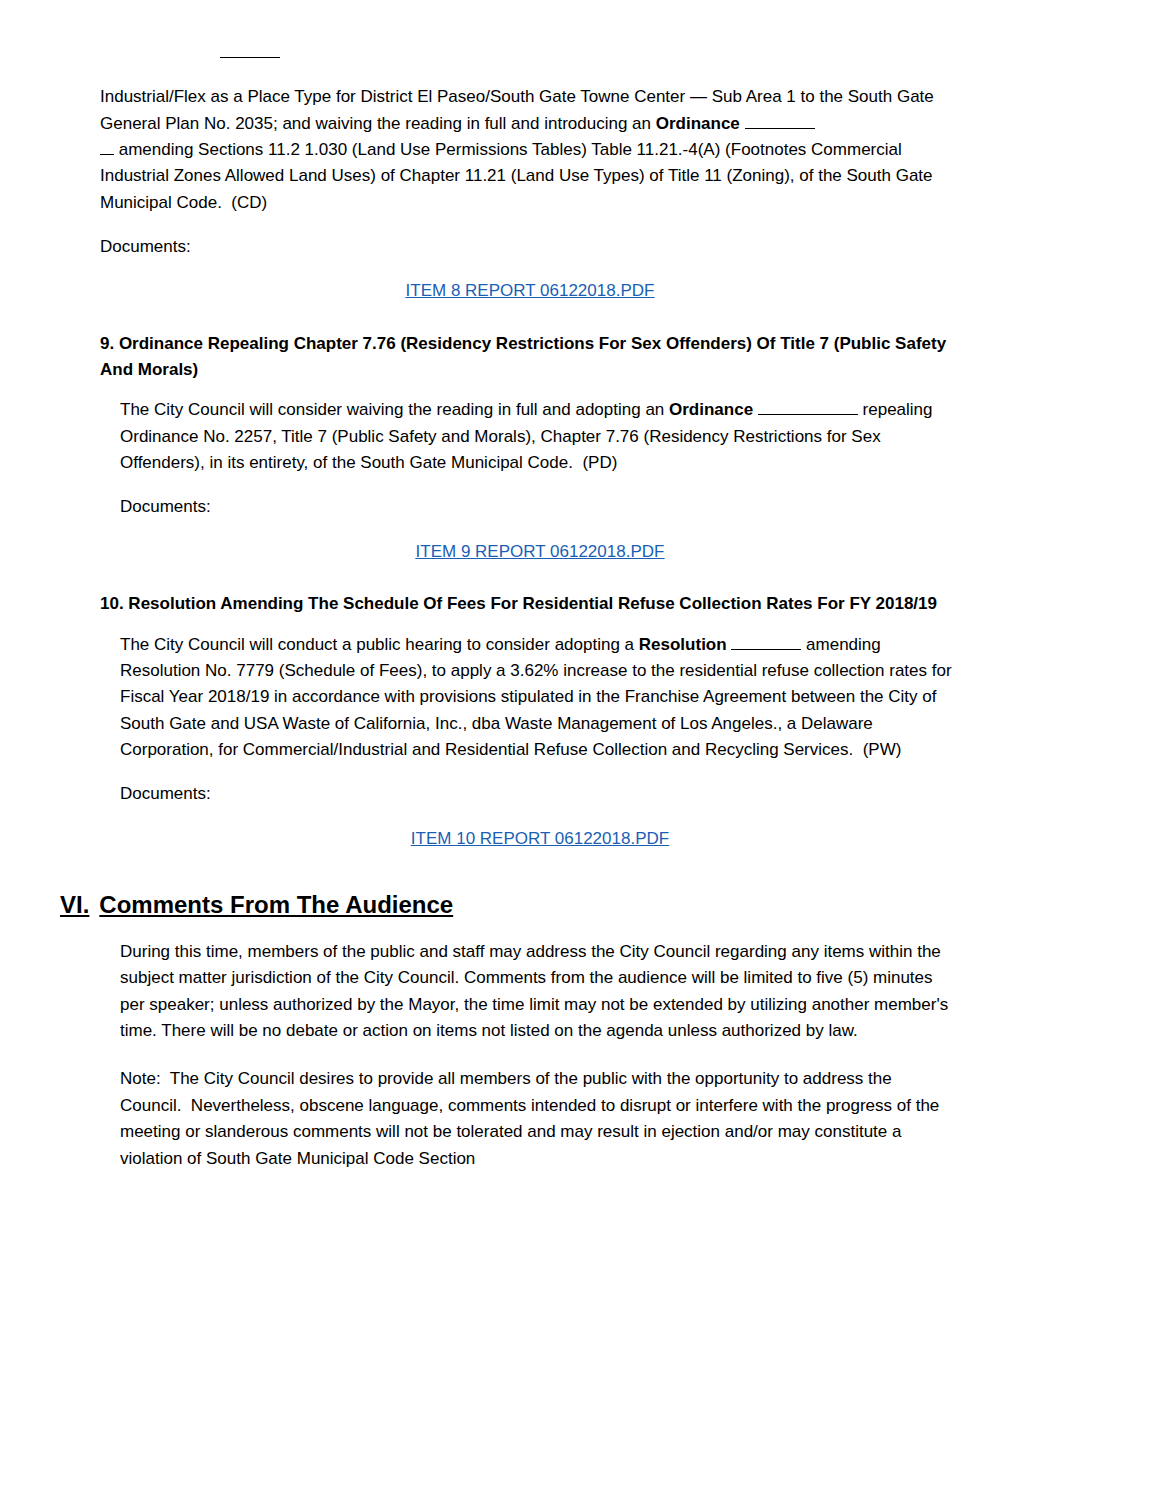Industrial/Flex as a Place Type for District El Paseo/South Gate Towne Center — Sub Area 1 to the South Gate General Plan No. 2035; and waiving the reading in full and introducing an Ordinance
amending Sections 11.2 1.030 (Land Use Permissions Tables) Table 11.21.-4(A) (Footnotes Commercial Industrial Zones Allowed Land Uses) of Chapter 11.21 (Land Use Types) of Title 11 (Zoning), of the South Gate Municipal Code. (CD)
Documents:
ITEM 8 REPORT 06122018.PDF
9. Ordinance Repealing Chapter 7.76 (Residency Restrictions For Sex Offenders) Of Title 7 (Public Safety And Morals)
The City Council will consider waiving the reading in full and adopting an Ordinance repealing Ordinance No. 2257, Title 7 (Public Safety and Morals), Chapter 7.76 (Residency Restrictions for Sex Offenders), in its entirety, of the South Gate Municipal Code. (PD)
Documents:
ITEM 9 REPORT 06122018.PDF
10. Resolution Amending The Schedule Of Fees For Residential Refuse Collection Rates For FY 2018/19
The City Council will conduct a public hearing to consider adopting a Resolution amending Resolution No. 7779 (Schedule of Fees), to apply a 3.62% increase to the residential refuse collection rates for Fiscal Year 2018/19 in accordance with provisions stipulated in the Franchise Agreement between the City of South Gate and USA Waste of California, Inc., dba Waste Management of Los Angeles., a Delaware Corporation, for Commercial/Industrial and Residential Refuse Collection and Recycling Services. (PW)
Documents:
ITEM 10 REPORT 06122018.PDF
VI. Comments From The Audience
During this time, members of the public and staff may address the City Council regarding any items within the subject matter jurisdiction of the City Council. Comments from the audience will be limited to five (5) minutes per speaker; unless authorized by the Mayor, the time limit may not be extended by utilizing another member's time. There will be no debate or action on items not listed on the agenda unless authorized by law.
Note: The City Council desires to provide all members of the public with the opportunity to address the Council. Nevertheless, obscene language, comments intended to disrupt or interfere with the progress of the meeting or slanderous comments will not be tolerated and may result in ejection and/or may constitute a violation of South Gate Municipal Code Section